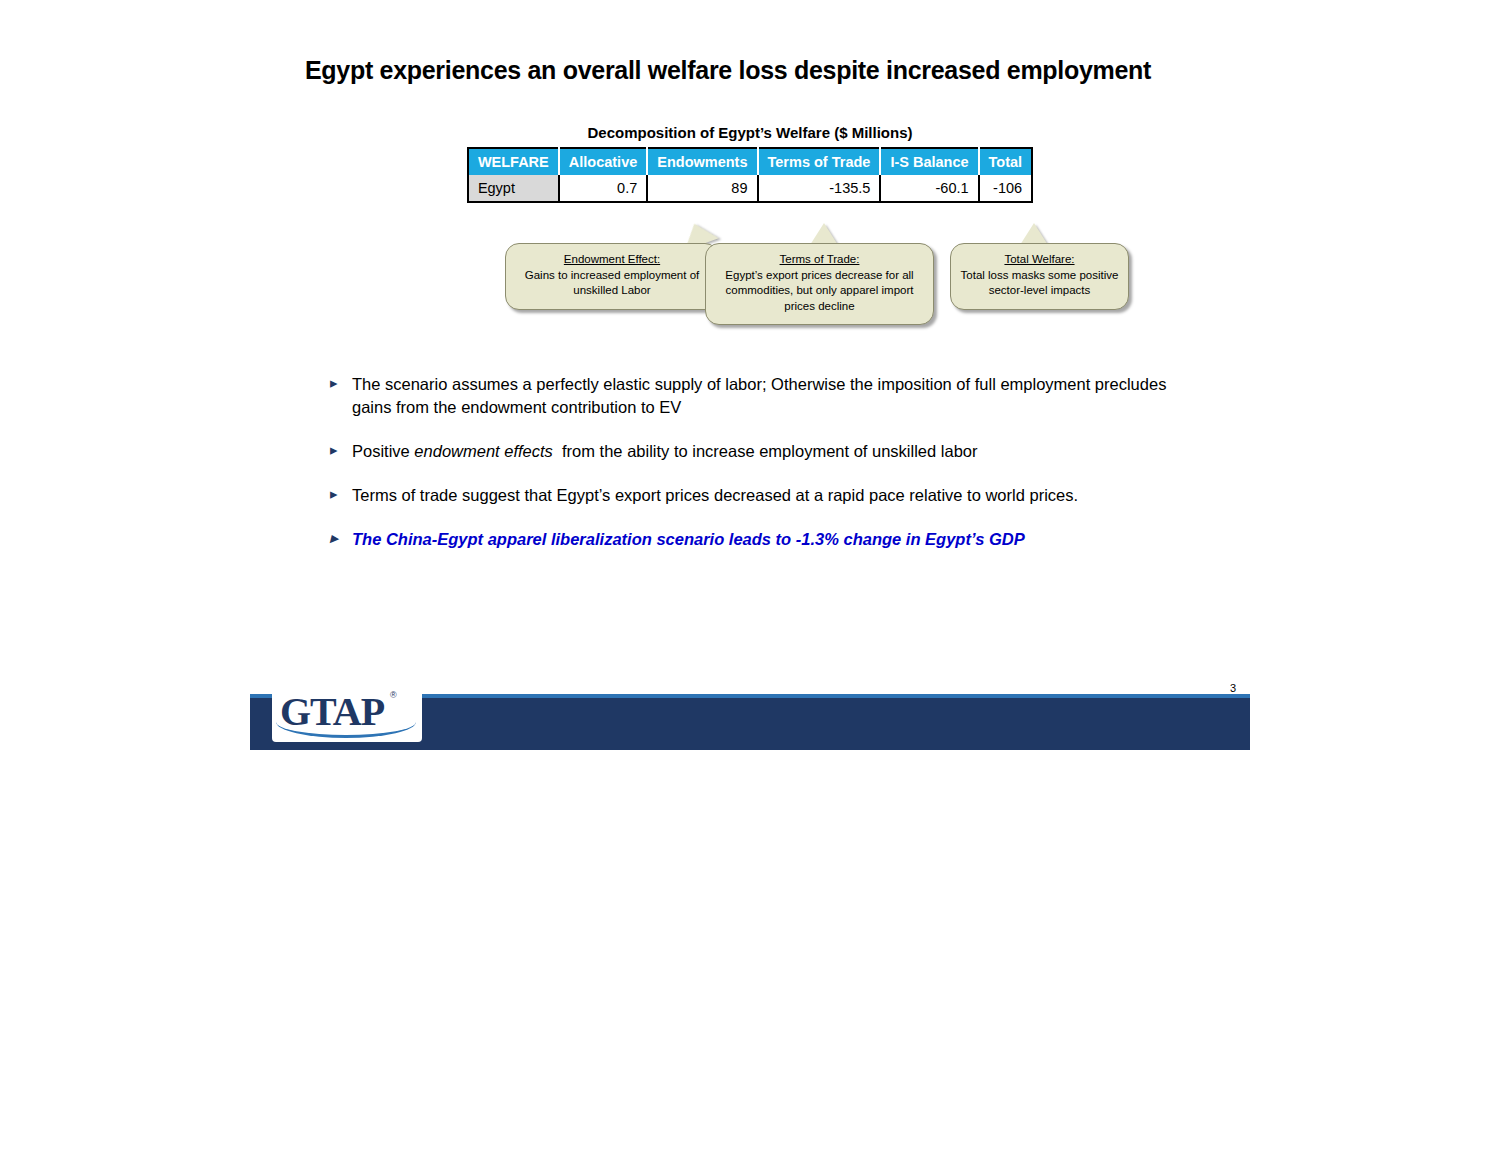Egypt experiences an overall welfare loss despite increased employment
Decomposition of Egypt’s Welfare ($ Millions)
| WELFARE | Allocative | Endowments | Terms of Trade | I-S Balance | Total |
| --- | --- | --- | --- | --- | --- |
| Egypt | 0.7 | 89 | -135.5 | -60.1 | -106 |
Endowment Effect:
Gains to increased employment of unskilled Labor
Terms of Trade:
Egypt’s export prices decrease for all commodities, but only apparel import prices decline
Total Welfare:
Total loss masks some positive sector-level impacts
The scenario assumes a perfectly elastic supply of labor; Otherwise the imposition of full employment precludes gains from the endowment contribution to EV
Positive endowment effects from the ability to increase employment of unskilled labor
Terms of trade suggest that Egypt’s export prices decreased at a rapid pace relative to world prices.
The China-Egypt apparel liberalization scenario leads to -1.3% change in Egypt’s GDP
3
GTAP ®